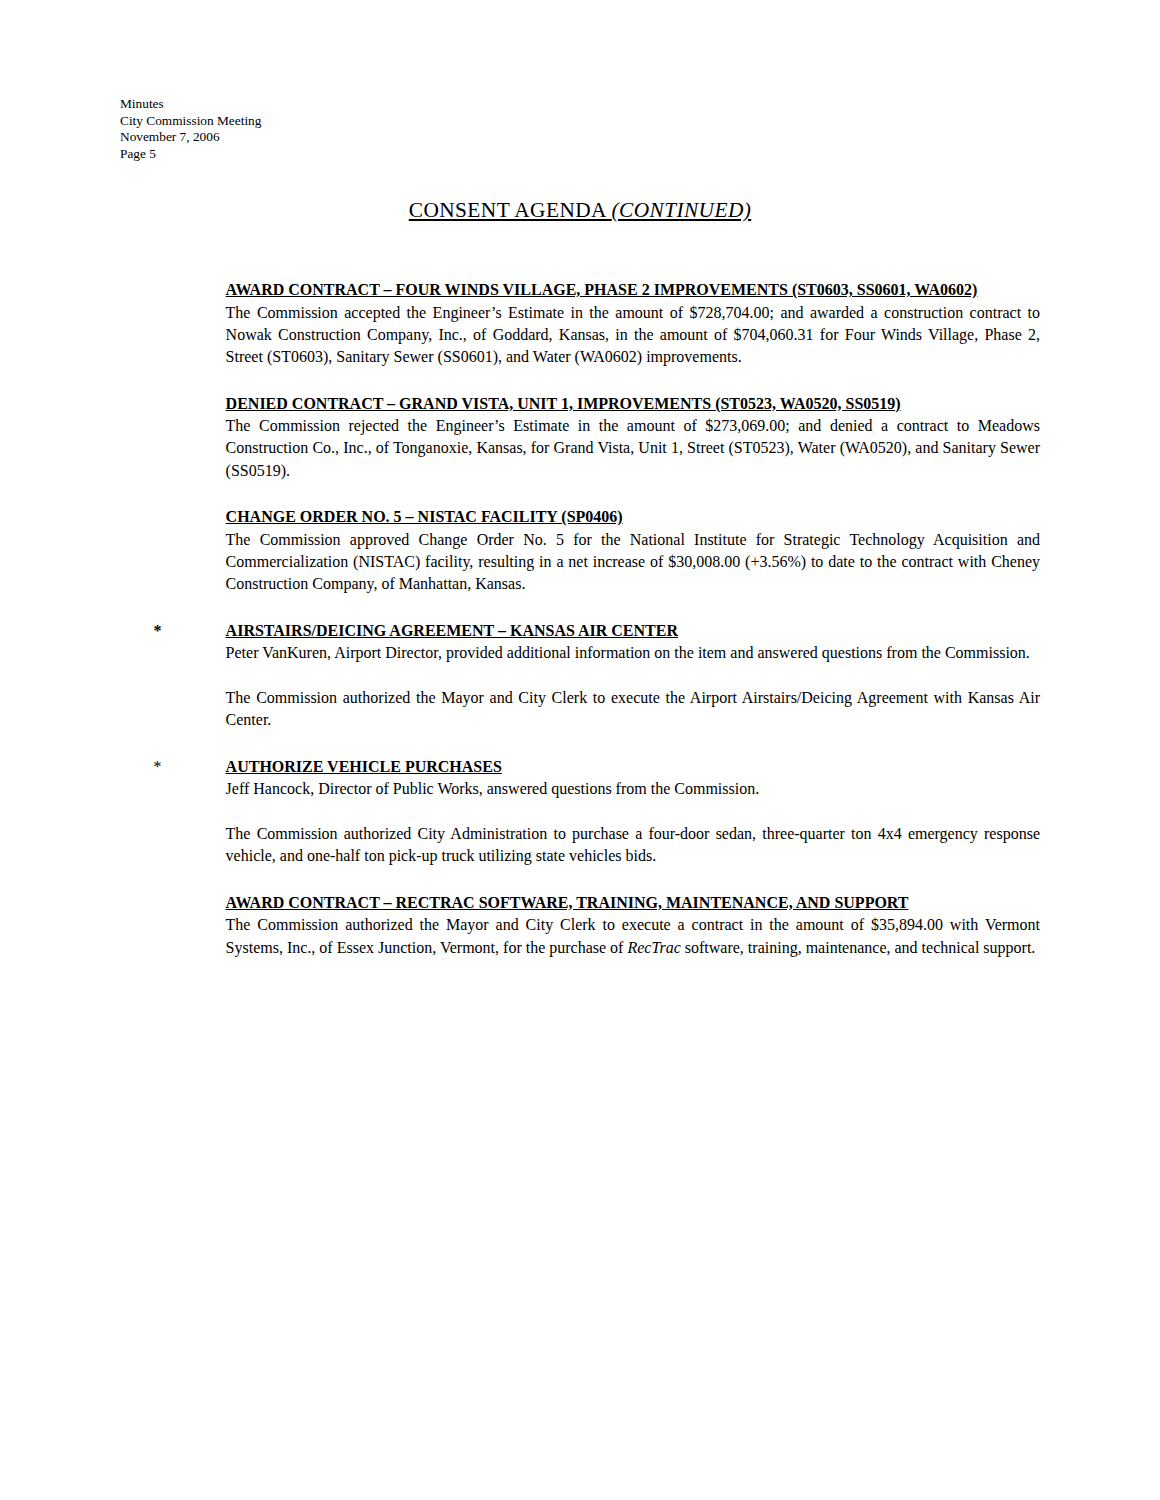Minutes
City Commission Meeting
November 7, 2006
Page 5
CONSENT AGENDA (CONTINUED)
Award Contract – Four Winds Village, Phase 2 Improvements (ST0603, SS0601, WA0602)
The Commission accepted the Engineer’s Estimate in the amount of $728,704.00; and awarded a construction contract to Nowak Construction Company, Inc., of Goddard, Kansas, in the amount of $704,060.31 for Four Winds Village, Phase 2, Street (ST0603), Sanitary Sewer (SS0601), and Water (WA0602) improvements.
Denied Contract – Grand Vista, Unit 1, Improvements (ST0523, WA0520, SS0519)
The Commission rejected the Engineer’s Estimate in the amount of $273,069.00; and denied a contract to Meadows Construction Co., Inc., of Tonganoxie, Kansas, for Grand Vista, Unit 1, Street (ST0523), Water (WA0520), and Sanitary Sewer (SS0519).
Change Order No. 5 – NISTAC Facility (SP0406)
The Commission approved Change Order No. 5 for the National Institute for Strategic Technology Acquisition and Commercialization (NISTAC) facility, resulting in a net increase of $30,008.00 (+3.56%) to date to the contract with Cheney Construction Company, of Manhattan, Kansas.
*
Airstairs/Deicing Agreement – Kansas Air Center
Peter VanKuren, Airport Director, provided additional information on the item and answered questions from the Commission.
The Commission authorized the Mayor and City Clerk to execute the Airport Airstairs/Deicing Agreement with Kansas Air Center.
*
Authorize Vehicle Purchases
Jeff Hancock, Director of Public Works, answered questions from the Commission.
The Commission authorized City Administration to purchase a four-door sedan, three-quarter ton 4x4 emergency response vehicle, and one-half ton pick-up truck utilizing state vehicles bids.
Award Contract – RecTrac Software, Training, Maintenance, and Support
The Commission authorized the Mayor and City Clerk to execute a contract in the amount of $35,894.00 with Vermont Systems, Inc., of Essex Junction, Vermont, for the purchase of RecTrac software, training, maintenance, and technical support.